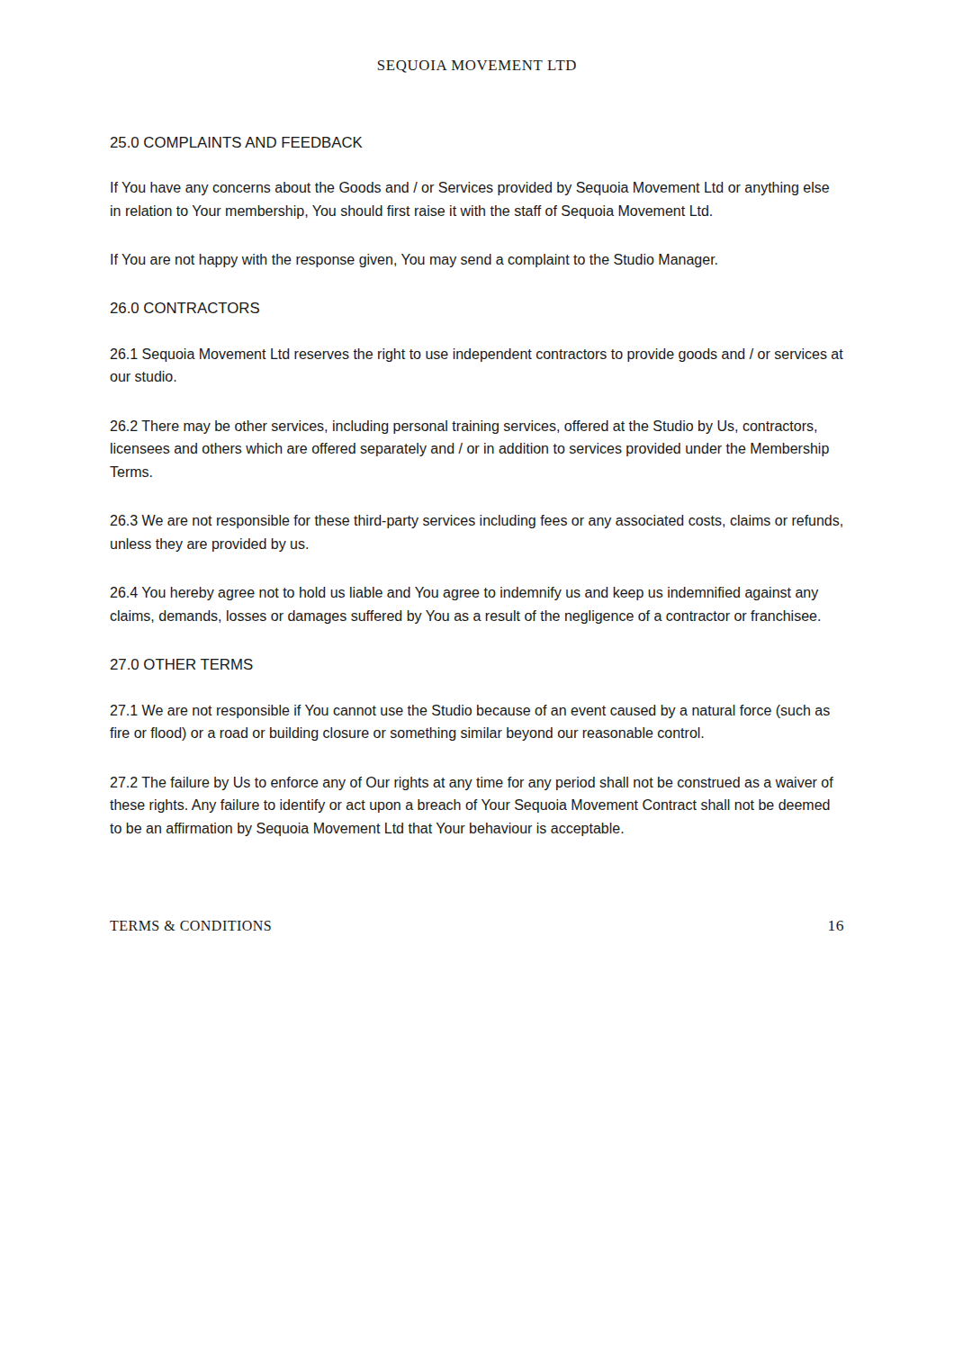SEQUOIA MOVEMENT LTD
25.0 COMPLAINTS AND FEEDBACK
If You have any concerns about the Goods and / or Services provided by Sequoia Movement Ltd or anything else in relation to Your membership, You should first raise it with the staff of Sequoia Movement Ltd.
If You are not happy with the response given, You may send a complaint to the Studio Manager.
26.0 CONTRACTORS
26.1 Sequoia Movement Ltd reserves the right to use independent contractors to provide goods and / or services at our studio.
26.2 There may be other services, including personal training services, offered at the Studio by Us, contractors, licensees and others which are offered separately and / or in addition to services provided under the Membership Terms.
26.3 We are not responsible for these third-party services including fees or any associated costs, claims or refunds, unless they are provided by us.
26.4 You hereby agree not to hold us liable and You agree to indemnify us and keep us indemnified against any claims, demands, losses or damages suffered by You as a result of the negligence of a contractor or franchisee.
27.0 OTHER TERMS
27.1 We are not responsible if You cannot use the Studio because of an event caused by a natural force (such as fire or flood) or a road or building closure or something similar beyond our reasonable control.
27.2 The failure by Us to enforce any of Our rights at any time for any period shall not be construed as a waiver of these rights. Any failure to identify or act upon a breach of Your Sequoia Movement Contract shall not be deemed to be an affirmation by Sequoia Movement Ltd that Your behaviour is acceptable.
TERMS & CONDITIONS 16